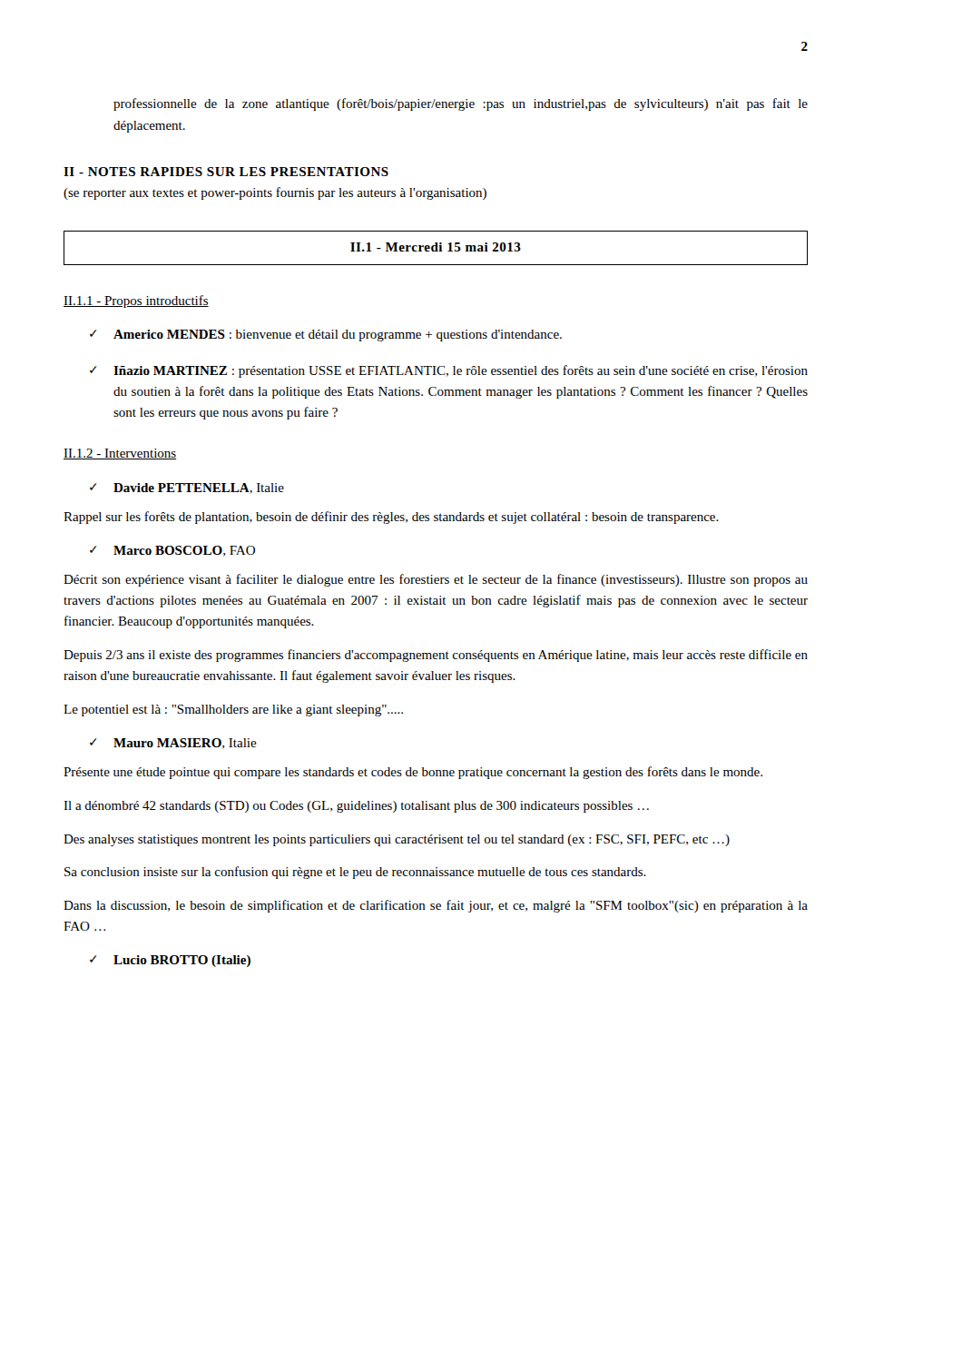2
professionnelle de la zone atlantique (forêt/bois/papier/energie :pas un industriel,pas de sylviculteurs) n'ait pas fait le déplacement.
II - NOTES RAPIDES SUR LES PRESENTATIONS
(se reporter aux textes et power-points fournis par les auteurs à l'organisation)
II.1 - Mercredi 15 mai 2013
II.1.1 - Propos introductifs
Americo MENDES : bienvenue et détail du programme + questions d'intendance.
Iñazio MARTINEZ : présentation USSE et EFIATLANTIC, le rôle essentiel des forêts au sein d'une société en crise, l'érosion du soutien à la forêt dans la politique des Etats Nations. Comment manager les plantations ? Comment les financer ? Quelles sont les erreurs que nous avons pu faire ?
II.1.2 - Interventions
Davide PETTENELLA, Italie
Rappel sur les forêts de plantation, besoin de définir des règles, des standards et sujet collatéral : besoin de transparence.
Marco BOSCOLO, FAO
Décrit son expérience visant à faciliter le dialogue entre les forestiers et le secteur de la finance (investisseurs). Illustre son propos au travers d'actions pilotes menées au Guatémala en 2007 : il existait un bon cadre législatif mais pas de connexion avec le secteur financier. Beaucoup d'opportunités manquées.
Depuis 2/3 ans il existe des programmes financiers d'accompagnement conséquents en Amérique latine, mais leur accès reste difficile en raison d'une bureaucratie envahissante. Il faut également savoir évaluer les risques.
Le potentiel est là : "Smallholders are like a giant sleeping".....
Mauro MASIERO, Italie
Présente une étude pointue qui compare les standards et codes de bonne pratique concernant la gestion des forêts dans le monde.
Il a dénombré 42 standards (STD) ou Codes (GL, guidelines) totalisant plus de 300 indicateurs possibles …
Des analyses statistiques montrent les points particuliers qui caractérisent tel ou tel standard (ex : FSC, SFI, PEFC, etc …)
Sa conclusion insiste sur la confusion qui règne et le peu de reconnaissance mutuelle de tous ces standards.
Dans la discussion, le besoin de simplification et de clarification se fait jour, et ce, malgré la "SFM toolbox"(sic) en préparation à la FAO …
Lucio BROTTO (Italie)